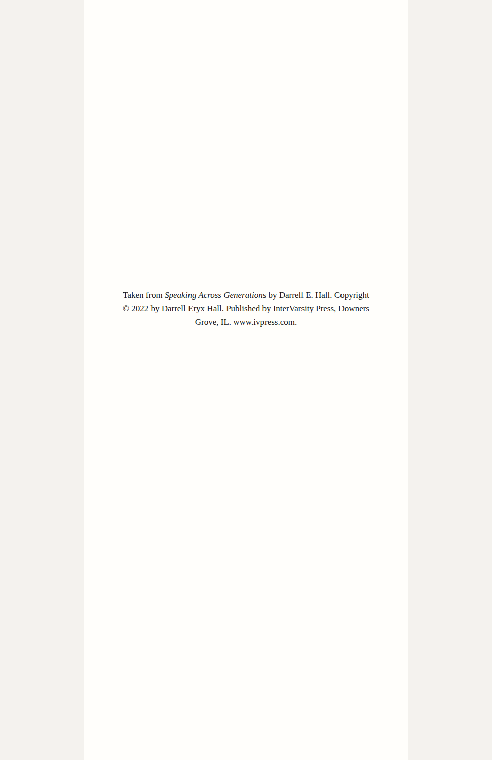Taken from Speaking Across Generations by Darrell E. Hall. Copyright © 2022 by Darrell Eryx Hall. Published by InterVarsity Press, Downers Grove, IL. www.ivpress.com.